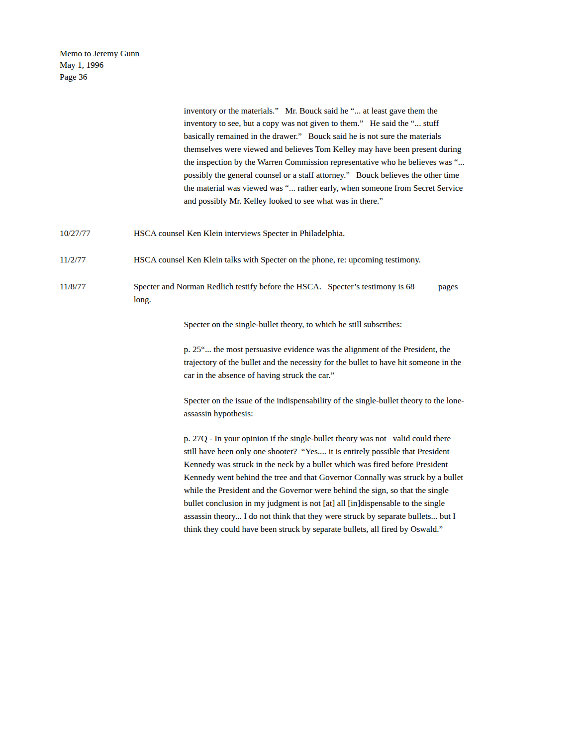Memo to Jeremy Gunn
May 1, 1996
Page 36
inventory or the materials.” Mr. Bouck said he “... at least gave them the inventory to see, but a copy was not given to them.” He said the “... stuff basically remained in the drawer.” Bouck said he is not sure the materials themselves were viewed and believes Tom Kelley may have been present during the inspection by the Warren Commission representative who he believes was “... possibly the general counsel or a staff attorney.” Bouck believes the other time the material was viewed was “... rather early, when someone from Secret Service and possibly Mr. Kelley looked to see what was in there.”
10/27/77
HSCA counsel Ken Klein interviews Specter in Philadelphia.
11/2/77
HSCA counsel Ken Klein talks with Specter on the phone, re: upcoming testimony.
11/8/77
Specter and Norman Redlich testify before the HSCA. Specter’s testimony is 68 pages long.
Specter on the single-bullet theory, to which he still subscribes:
p. 25“... the most persuasive evidence was the alignment of the President, the trajectory of the bullet and the necessity for the bullet to have hit someone in the car in the absence of having struck the car.”
Specter on the issue of the indispensability of the single-bullet theory to the lone-assassin hypothesis:
p. 27Q - In your opinion if the single-bullet theory was not valid could there still have been only one shooter? “Yes.... it is entirely possible that President Kennedy was struck in the neck by a bullet which was fired before President Kennedy went behind the tree and that Governor Connally was struck by a bullet while the President and the Governor were behind the sign, so that the single bullet conclusion in my judgment is not [at] all [in]dispensable to the single assassin theory... I do not think that they were struck by separate bullets... but I think they could have been struck by separate bullets, all fired by Oswald.”